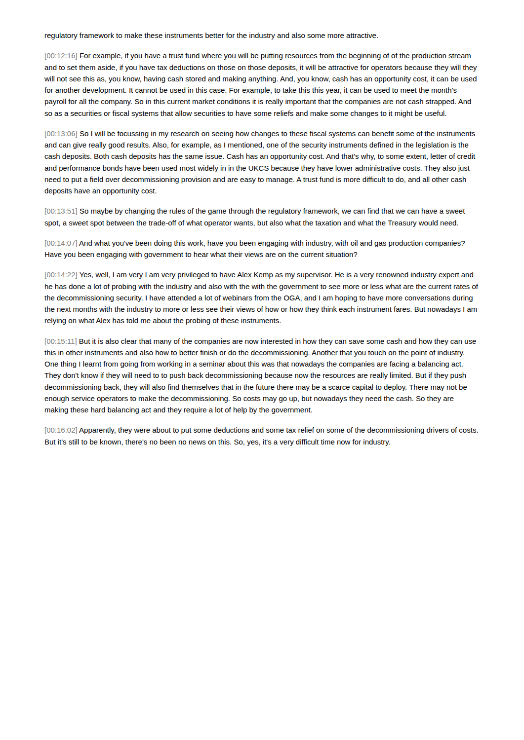regulatory framework to make these instruments better for the industry and also some more attractive.
[00:12:16] For example, if you have a trust fund where you will be putting resources from the beginning of of the production stream and to set them aside, if you have tax deductions on those on those deposits, it will be attractive for operators because they will they will not see this as, you know, having cash stored and making anything. And, you know, cash has an opportunity cost, it can be used for another development. It cannot be used in this case. For example, to take this this year, it can be used to meet the month's payroll for all the company. So in this current market conditions it is really important that the companies are not cash strapped. And so as a securities or fiscal systems that allow securities to have some reliefs and make some changes to it might be useful.
[00:13:06] So I will be focussing in my research on seeing how changes to these fiscal systems can benefit some of the instruments and can give really good results. Also, for example, as I mentioned, one of the security instruments defined in the legislation is the cash deposits. Both cash deposits has the same issue. Cash has an opportunity cost. And that's why, to some extent, letter of credit and performance bonds have been used most widely in in the UKCS because they have lower administrative costs. They also just need to put a field over decommissioning provision and are easy to manage. A trust fund is more difficult to do, and all other cash deposits have an opportunity cost.
[00:13:51] So maybe by changing the rules of the game through the regulatory framework, we can find that we can have a sweet spot, a sweet spot between the trade-off of what operator wants, but also what the taxation and what the Treasury would need.
[00:14:07] And what you've been doing this work, have you been engaging with industry, with oil and gas production companies? Have you been engaging with government to hear what their views are on the current situation?
[00:14:22] Yes, well, I am very I am very privileged to have Alex Kemp as my supervisor. He is a very renowned industry expert and he has done a lot of probing with the industry and also with the with the government to see more or less what are the current rates of the decommissioning security. I have attended a lot of webinars from the OGA, and I am hoping to have more conversations during the next months with the industry to more or less see their views of how or how they think each instrument fares. But nowadays I am relying on what Alex has told me about the probing of these instruments.
[00:15:11] But it is also clear that many of the companies are now interested in how they can save some cash and how they can use this in other instruments and also how to better finish or do the decommissioning. Another that you touch on the point of industry. One thing I learnt from going from working in a seminar about this was that nowadays the companies are facing a balancing act. They don't know if they will need to to push back decommissioning because now the resources are really limited. But if they push decommissioning back, they will also find themselves that in the future there may be a scarce capital to deploy. There may not be enough service operators to make the decommissioning. So costs may go up, but nowadays they need the cash. So they are making these hard balancing act and they require a lot of help by the government.
[00:16:02] Apparently, they were about to put some deductions and some tax relief on some of the decommissioning drivers of costs. But it's still to be known, there's no been no news on this. So, yes, it's a very difficult time now for industry.